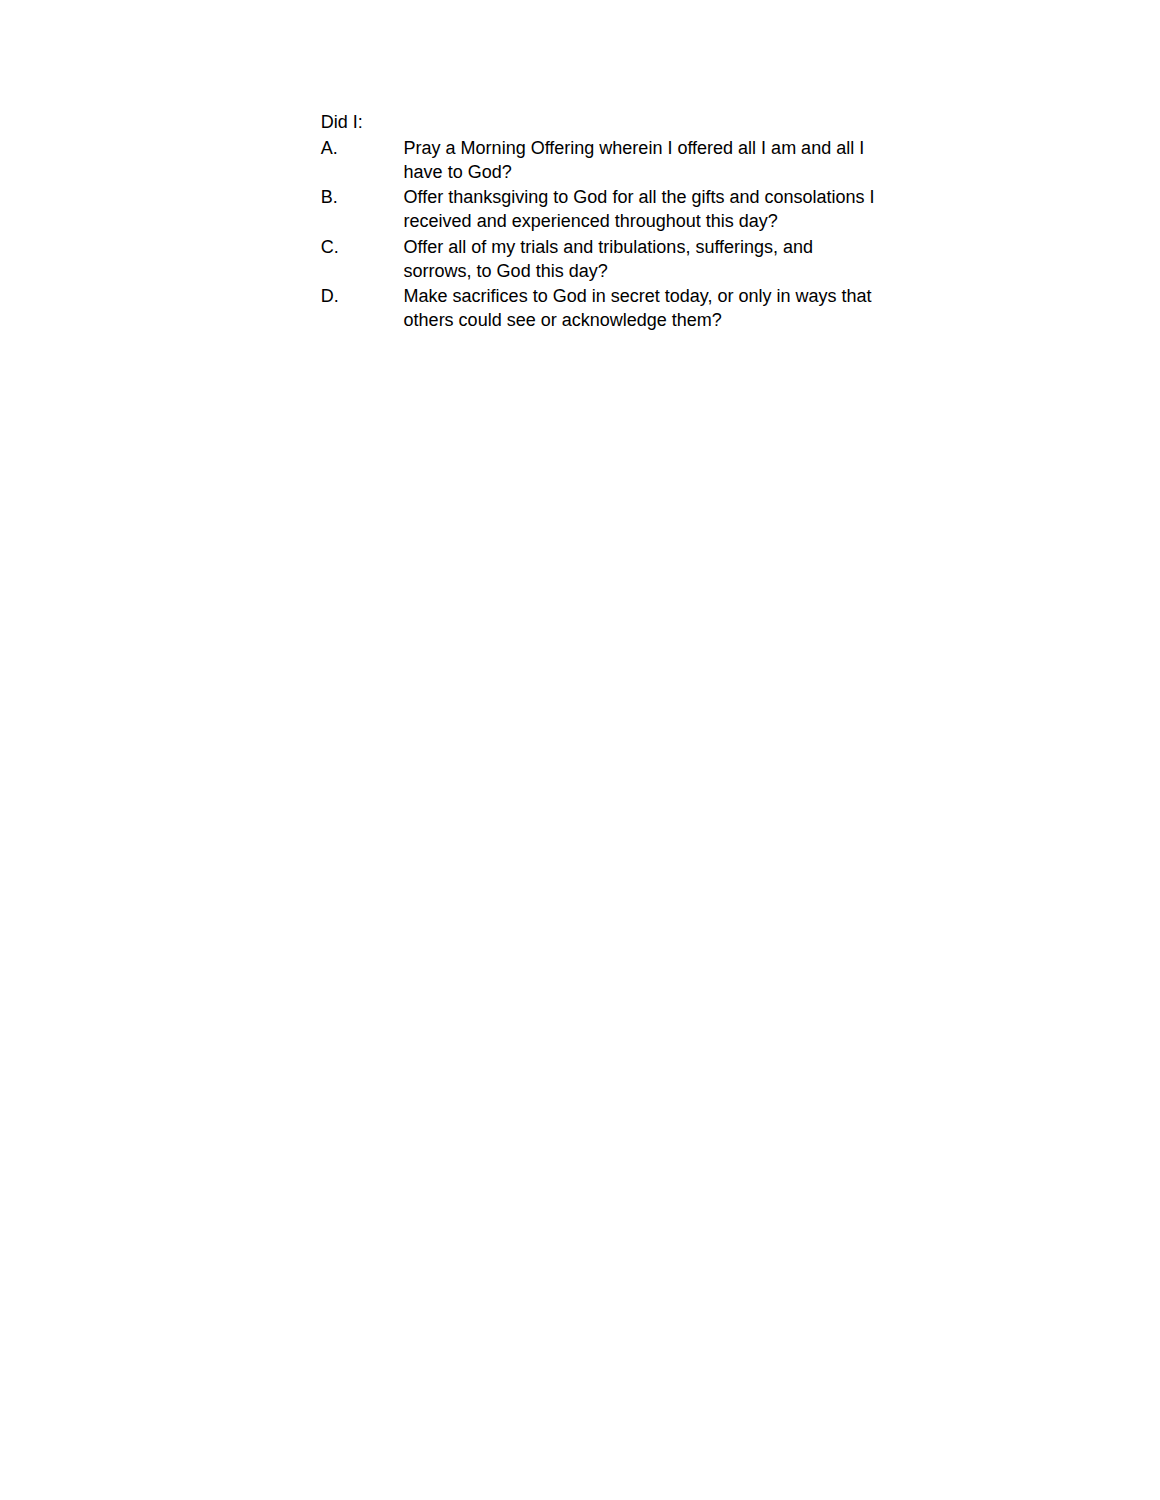Did I:
A. Pray a Morning Offering wherein I offered all I am and all I have to God?
B. Offer thanksgiving to God for all the gifts and consolations I received and experienced throughout this day?
C. Offer all of my trials and tribulations, sufferings, and sorrows, to God this day?
D. Make sacrifices to God in secret today, or only in ways that others could see or acknowledge them?